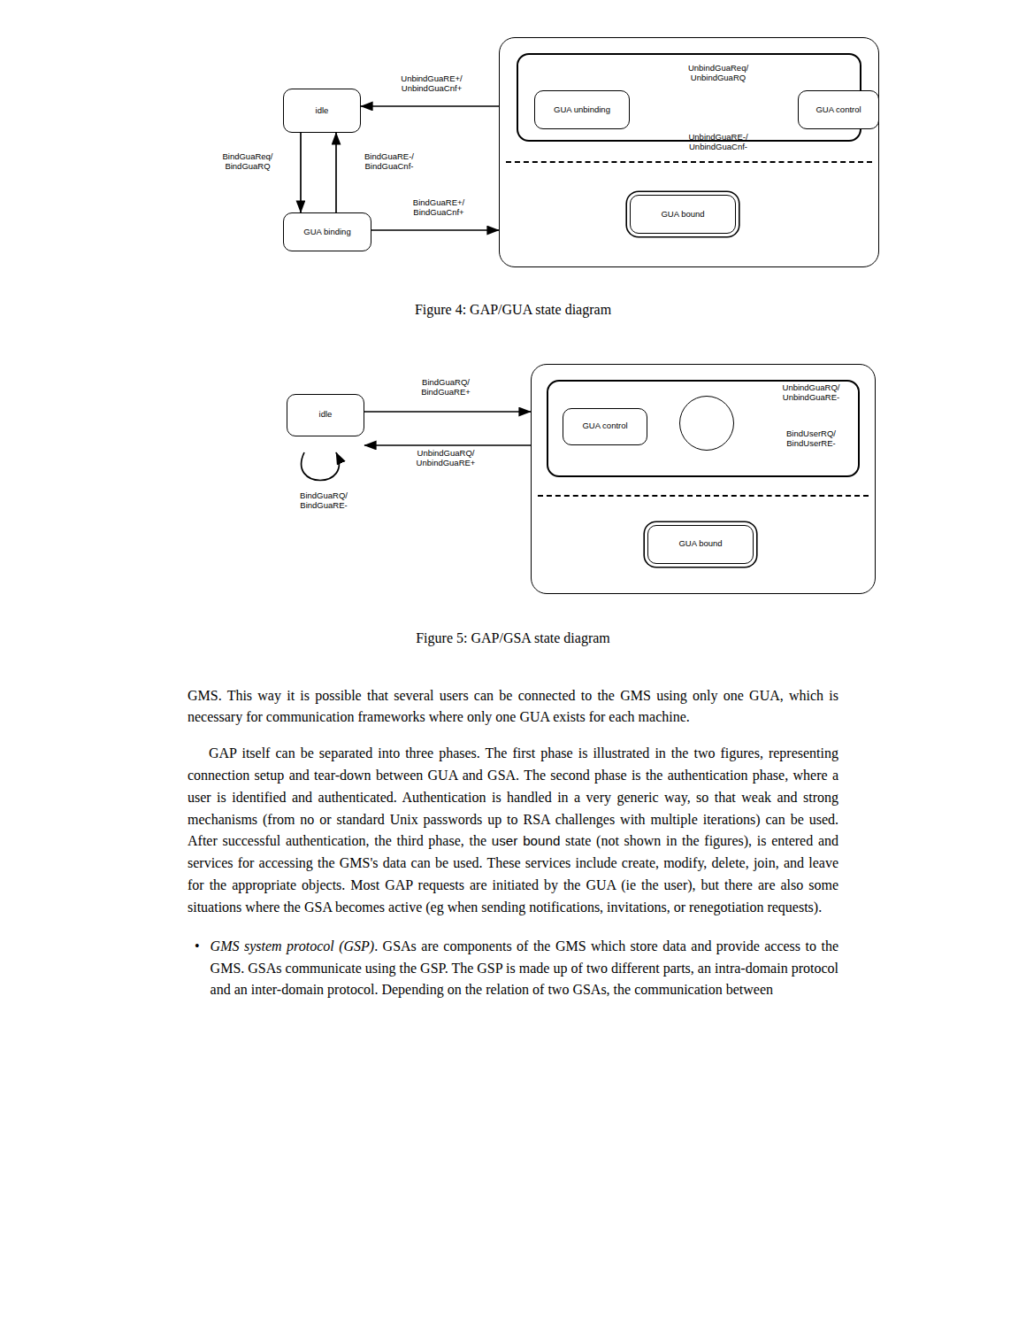idle
GUA binding
GUA unbinding
GUA control
GUA bound
UnbindGuaRE+/
UnbindGuaCnf+
BindGuaReq/
BindGuaRQ
BindGuaRE-/
BindGuaCnf-
BindGuaRE+/
BindGuaCnf+
UnbindGuaReq/
UnbindGuaRQ
UnbindGuaRE-/
UnbindGuaCnf-
Figure 4: GAP/GUA state diagram
idle
GUA control
GUA bound
BindGuaRQ/
BindGuaRE+
UnbindGuaRQ/
UnbindGuaRE+
BindGuaRQ/
BindGuaRE-
UnbindGuaRQ/
UnbindGuaRE-
BindUserRQ/
BindUserRE-
Figure 5: GAP/GSA state diagram
GMS. This way it is possible that several users can be connected to the GMS using only one GUA, which is necessary for communication frameworks where only one GUA exists for each machine.
GAP itself can be separated into three phases. The first phase is illustrated in the two figures, representing connection setup and tear-down between GUA and GSA. The second phase is the authentication phase, where a user is identified and authenticated. Authentication is handled in a very generic way, so that weak and strong mechanisms (from no or standard Unix passwords up to RSA challenges with multiple iterations) can be used. After successful authentication, the third phase, the user bound state (not shown in the figures), is entered and services for accessing the GMS's data can be used. These services include create, modify, delete, join, and leave for the appropriate objects. Most GAP requests are initiated by the GUA (ie the user), but there are also some situations where the GSA becomes active (eg when sending notifications, invitations, or renegotiation requests).
GMS system protocol (GSP). GSAs are components of the GMS which store data and provide access to the GMS. GSAs communicate using the GSP. The GSP is made up of two different parts, an intra-domain protocol and an inter-domain protocol. Depending on the relation of two GSAs, the communication between